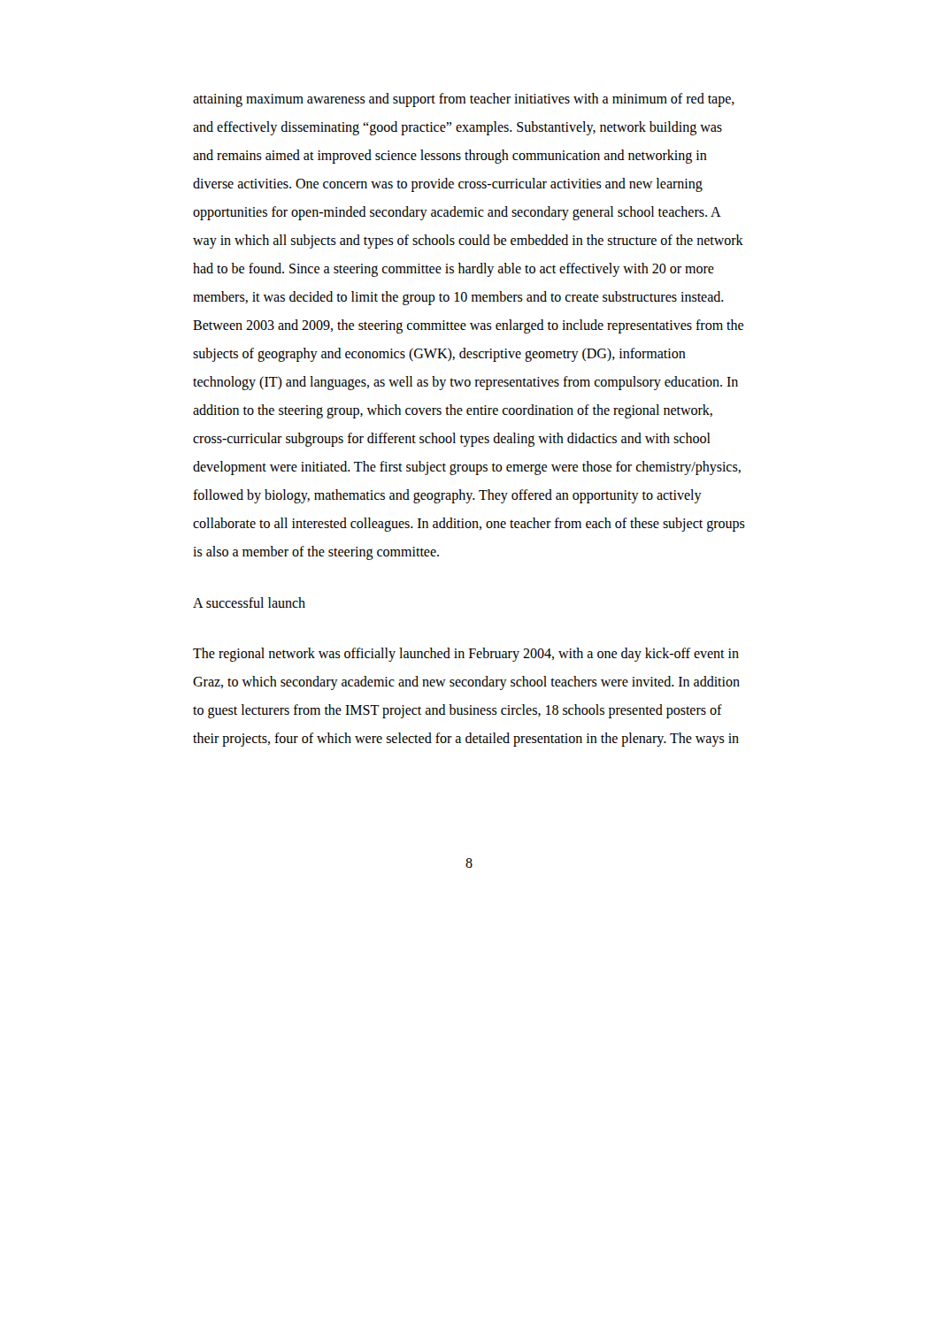attaining maximum awareness and support from teacher initiatives with a minimum of red tape, and effectively disseminating “good practice” examples. Substantively, network building was and remains aimed at improved science lessons through communication and networking in diverse activities. One concern was to provide cross-curricular activities and new learning opportunities for open-minded secondary academic and secondary general school teachers. A way in which all subjects and types of schools could be embedded in the structure of the network had to be found. Since a steering committee is hardly able to act effectively with 20 or more members, it was decided to limit the group to 10 members and to create substructures instead. Between 2003 and 2009, the steering committee was enlarged to include representatives from the subjects of geography and economics (GWK), descriptive geometry (DG), information technology (IT) and languages, as well as by two representatives from compulsory education. In addition to the steering group, which covers the entire coordination of the regional network, cross-curricular subgroups for different school types dealing with didactics and with school development were initiated. The first subject groups to emerge were those for chemistry/physics, followed by biology, mathematics and geography. They offered an opportunity to actively collaborate to all interested colleagues. In addition, one teacher from each of these subject groups is also a member of the steering committee.
A successful launch
The regional network was officially launched in February 2004, with a one day kick-off event in Graz, to which secondary academic and new secondary school teachers were invited. In addition to guest lecturers from the IMST project and business circles, 18 schools presented posters of their projects, four of which were selected for a detailed presentation in the plenary. The ways in
8